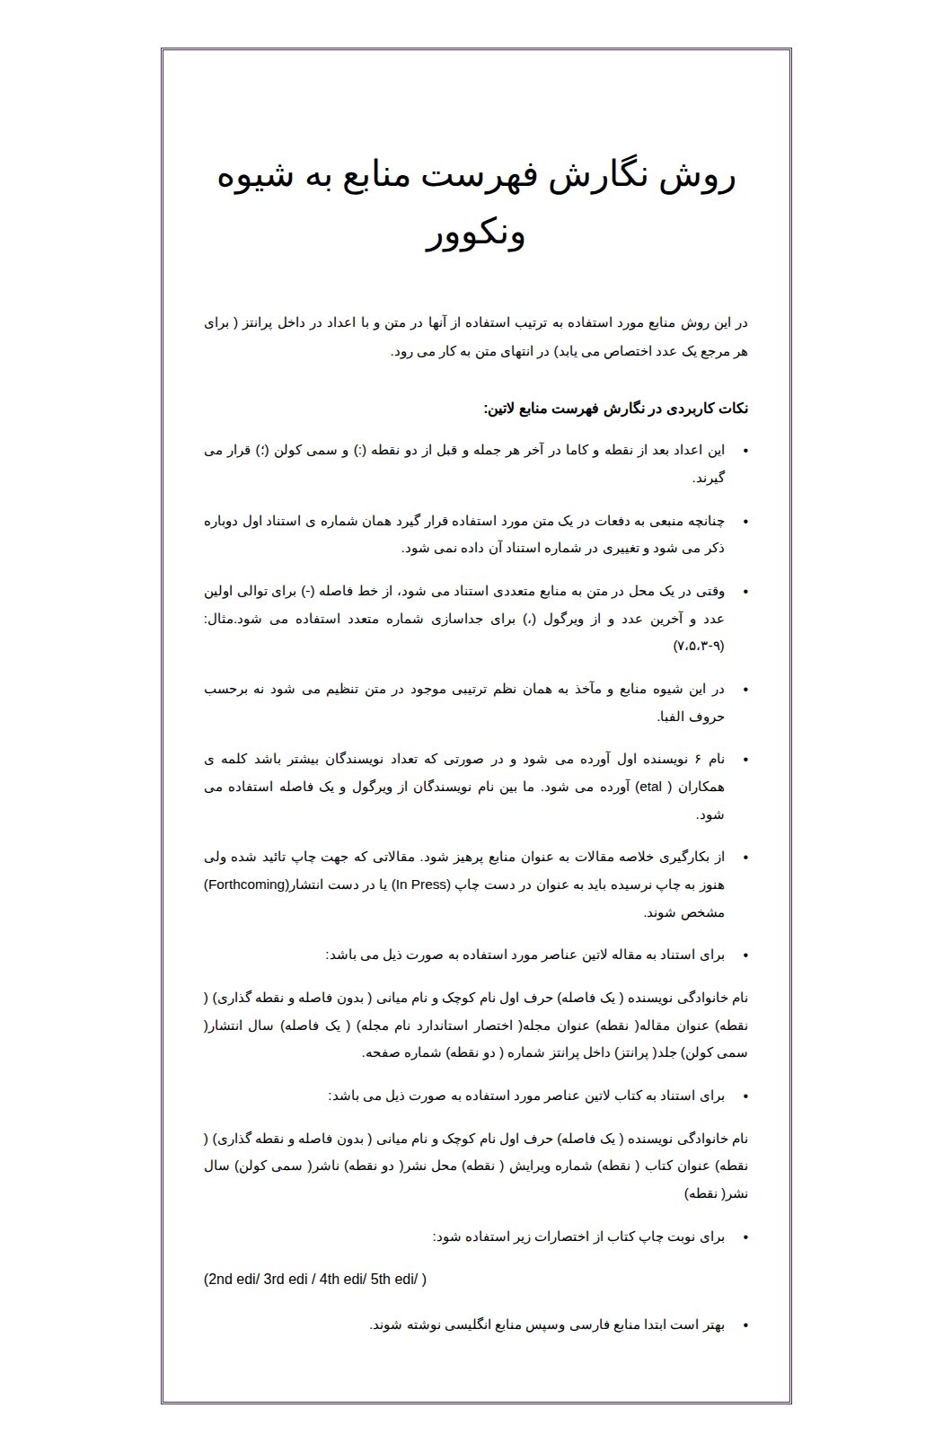روش نگارش فهرست منابع به شیوه ونکوور
در این روش منابع مورد استفاده به ترتیب استفاده از آنها در متن و با اعداد در داخل پرانتز ( برای هر مرجع یک عدد اختصاص می یابد) در انتهای متن به کار می رود.
نکات کاربردی در نگارش فهرست منابع لاتین:
این اعداد بعد از نقطه و کاما در آخر هر جمله و قبل از دو نقطه (:) و سمی کولن (؛) قرار می گیرند.
چنانچه منبعی به دفعات در یک متن مورد استفاده قرار گیرد همان شماره ی استناد اول دوباره ذکر می شود و تغییری در شماره استناد آن داده نمی شود.
وقتی در یک محل در متن به منابع متعددی استناد می شود، از خط فاصله (-) برای توالی اولین عدد و آخرین عدد و از ویرگول (،) برای جداسازی شماره متعدد استفاده می شود.مثال: (۹-۷،۵،۳)
در این شیوه منابع و مآخذ به همان نظم ترتیبی موجود در متن تنظیم می شود نه برحسب حروف الفبا.
نام ۶ نویسنده اول آورده می شود و در صورتی که تعداد نویسندگان بیشتر باشد کلمه ی همکاران ( etal) آورده می شود. ما بین نام نویسندگان از ویرگول و یک فاصله استفاده می شود.
از بکارگیری خلاصه مقالات به عنوان منابع پرهیز شود. مقالاتی که جهت چاپ تائید شده ولی هنوز به چاپ نرسیده باید به عنوان در دست چاپ (In Press) یا در دست انتشار(Forthcoming) مشخص شوند.
برای استناد به مقاله لاتین عناصر مورد استفاده به صورت ذیل می باشد:
نام خانوادگی نویسنده ( یک فاصله) حرف اول نام کوچک و نام میانی ( بدون فاصله و نقطه گذاری) ( نقطه) عنوان مقاله( نقطه) عنوان مجله( اختصار استاندارد نام مجله) ( یک فاصله) سال انتشار( سمی کولن) جلد( پرانتز) داخل پرانتز شماره ( دو نقطه) شماره صفحه.
برای استناد به کتاب لاتین عناصر مورد استفاده به صورت ذیل می باشد:
نام خانوادگی نویسنده ( یک فاصله) حرف اول نام کوچک و نام میانی ( بدون فاصله و نقطه گذاری) ( نقطه) عنوان کتاب ( نقطه) شماره ویرایش ( نقطه) محل نشر( دو نقطه) ناشر( سمی کولن) سال نشر( نقطه)
برای نوبت چاپ کتاب از اختصارات زیر استفاده شود:
(2nd edi/ 3rd edi / 4th edi/ 5th edi/ )
بهتر است ابتدا منابع فارسی وسپس منابع انگلیسی نوشته شوند.